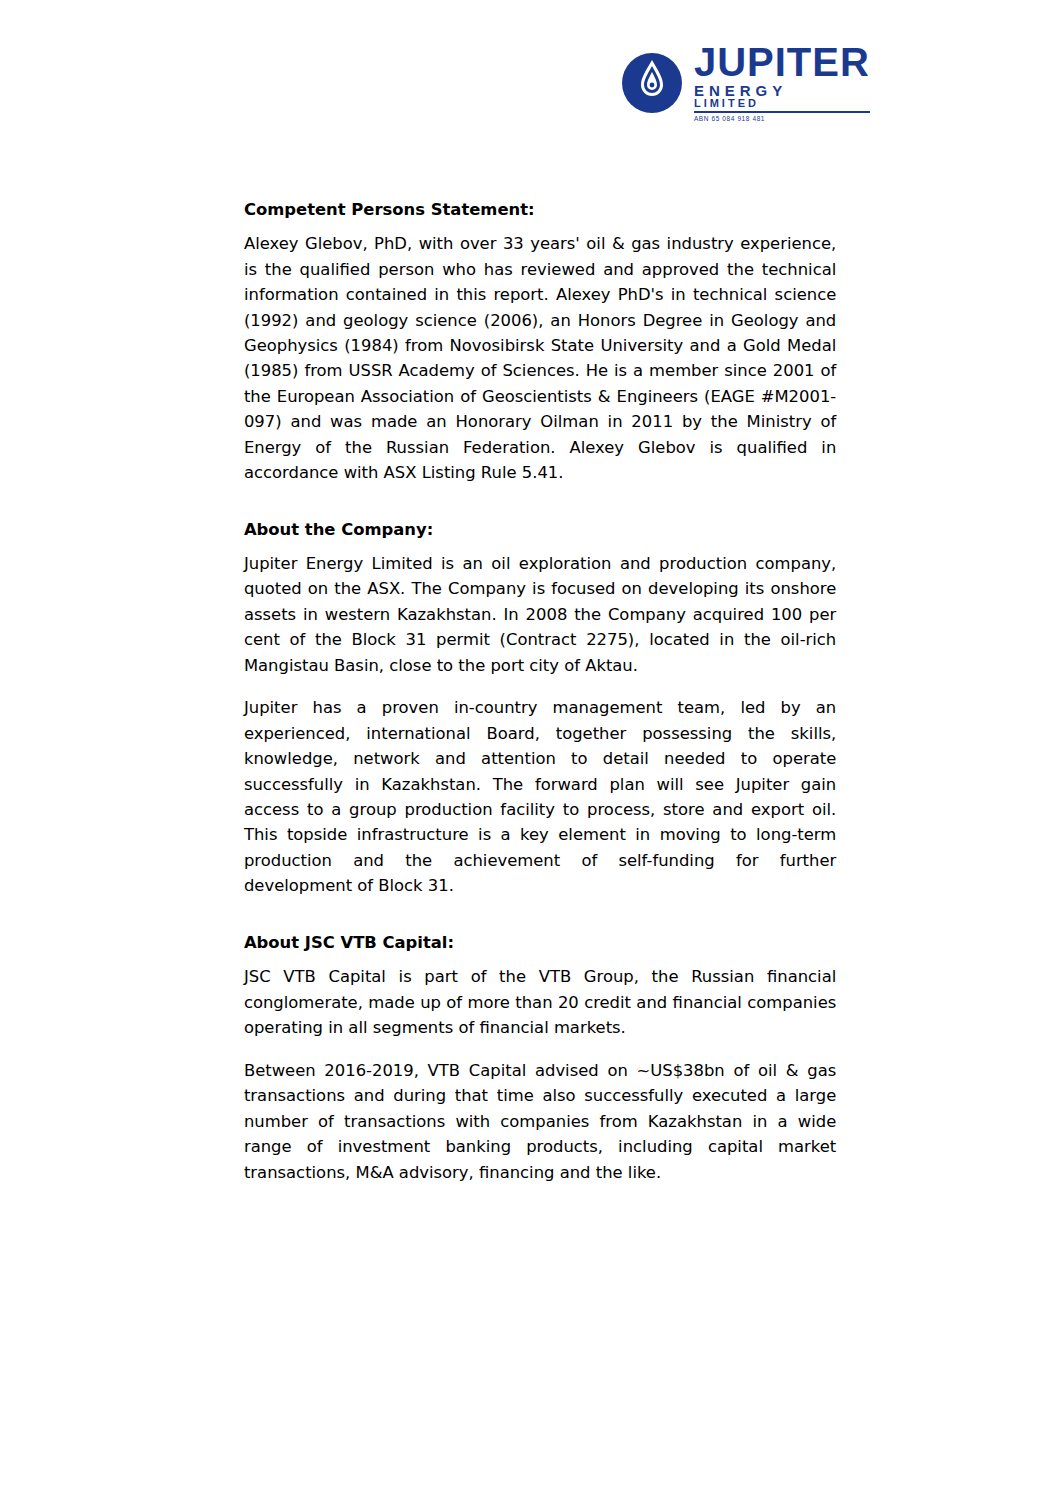For personal use only
JUPITER
ENERGY
LIMITED
ABN 65 084 918 481
Competent Persons Statement:
Alexey Glebov, PhD, with over 33 years' oil & gas industry experience, is the qualified person who has reviewed and approved the technical information contained in this report. Alexey PhD's in technical science (1992) and geology science (2006), an Honors Degree in Geology and Geophysics (1984) from Novosibirsk State University and a Gold Medal (1985) from USSR Academy of Sciences. He is a member since 2001 of the European Association of Geoscientists & Engineers (EAGE #M2001-097) and was made an Honorary Oilman in 2011 by the Ministry of Energy of the Russian Federation. Alexey Glebov is qualified in accordance with ASX Listing Rule 5.41.
About the Company:
Jupiter Energy Limited is an oil exploration and production company, quoted on the ASX. The Company is focused on developing its onshore assets in western Kazakhstan. In 2008 the Company acquired 100 per cent of the Block 31 permit (Contract 2275), located in the oil-rich Mangistau Basin, close to the port city of Aktau.
Jupiter has a proven in-country management team, led by an experienced, international Board, together possessing the skills, knowledge, network and attention to detail needed to operate successfully in Kazakhstan. The forward plan will see Jupiter gain access to a group production facility to process, store and export oil. This topside infrastructure is a key element in moving to long-term production and the achievement of self-funding for further development of Block 31.
About JSC VTB Capital:
JSC VTB Capital is part of the VTB Group, the Russian financial conglomerate, made up of more than 20 credit and financial companies operating in all segments of financial markets.
Between 2016-2019, VTB Capital advised on ~US$38bn of oil & gas transactions and during that time also successfully executed a large number of transactions with companies from Kazakhstan in a wide range of investment banking products, including capital market transactions, M&A advisory, financing and the like.